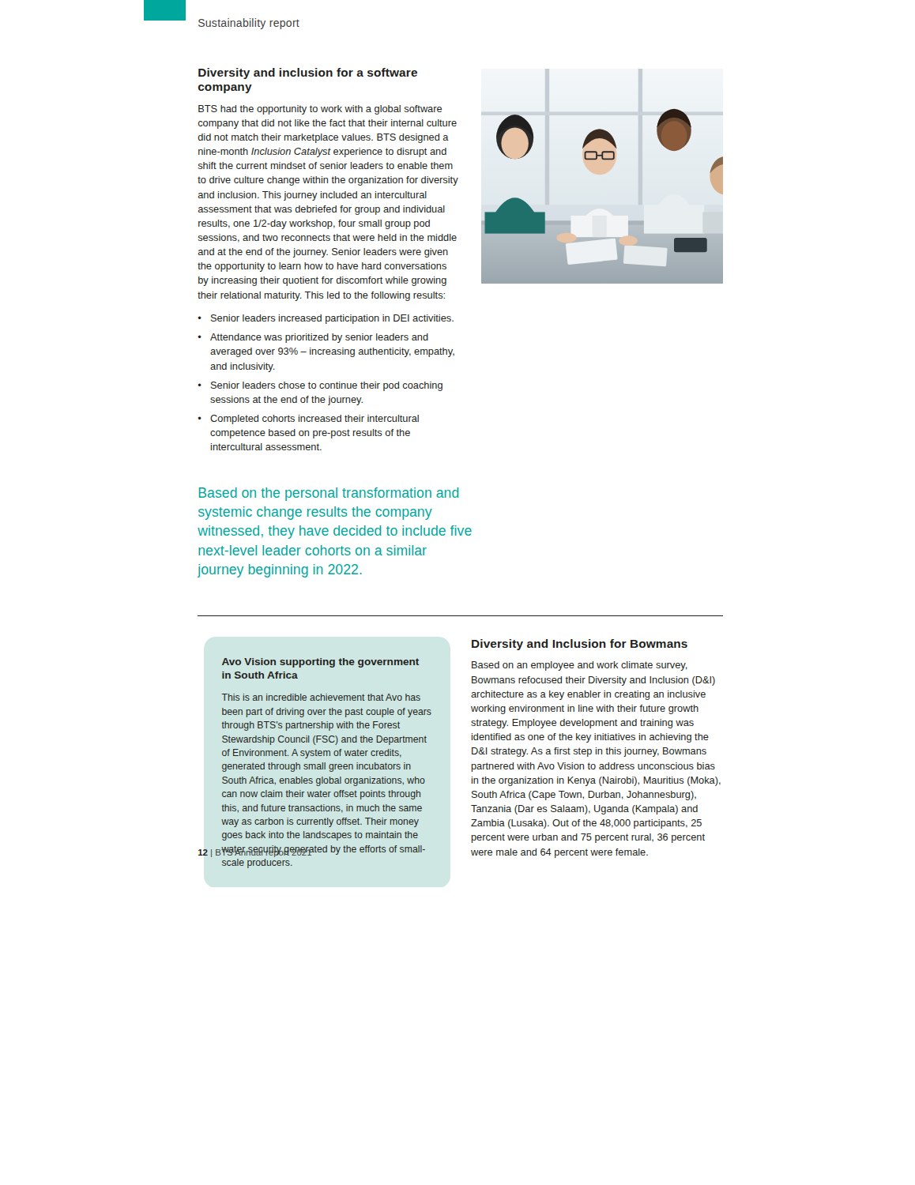Sustainability report
Diversity and inclusion for a software company
BTS had the opportunity to work with a global software company that did not like the fact that their internal culture did not match their marketplace values. BTS designed a nine-month Inclusion Catalyst experience to disrupt and shift the current mindset of senior leaders to enable them to drive culture change within the organization for diversity and inclusion. This journey included an intercultural assessment that was debriefed for group and individual results, one 1/2-day workshop, four small group pod sessions, and two reconnects that were held in the middle and at the end of the journey. Senior leaders were given the opportunity to learn how to have hard conversations by increasing their quotient for discomfort while growing their relational maturity. This led to the following results:
Senior leaders increased participation in DEI activities.
Attendance was prioritized by senior leaders and averaged over 93% – increasing authenticity, empathy, and inclusivity.
Senior leaders chose to continue their pod coaching sessions at the end of the journey.
Completed cohorts increased their intercultural competence based on pre-post results of the intercultural assessment.
Based on the personal transformation and systemic change results the company witnessed, they have decided to include five next-level leader cohorts on a similar journey beginning in 2022.
Avo Vision supporting the government
in South Africa
This is an incredible achievement that Avo has been part of driving over the past couple of years through BTS's partnership with the Forest Stewardship Council (FSC) and the Department of Environment. A system of water credits, generated through small green incubators in South Africa, enables global organizations, who can now claim their water offset points through this, and future transactions, in much the same way as carbon is currently offset. Their money goes back into the landscapes to maintain the water security generated by the efforts of small-scale producers.
Diversity and Inclusion for Bowmans
Based on an employee and work climate survey, Bowmans refocused their Diversity and Inclusion (D&I) architecture as a key enabler in creating an inclusive working environment in line with their future growth strategy. Employee development and training was identified as one of the key initiatives in achieving the D&I strategy. As a first step in this journey, Bowmans partnered with Avo Vision to address unconscious bias in the organization in Kenya (Nairobi), Mauritius (Moka), South Africa (Cape Town, Durban, Johannesburg), Tanzania (Dar es Salaam), Uganda (Kampala) and Zambia (Lusaka). Out of the 48,000 participants, 25 percent were urban and 75 percent rural, 36 percent were male and 64 percent were female.
12 | BTS Annual report 2021